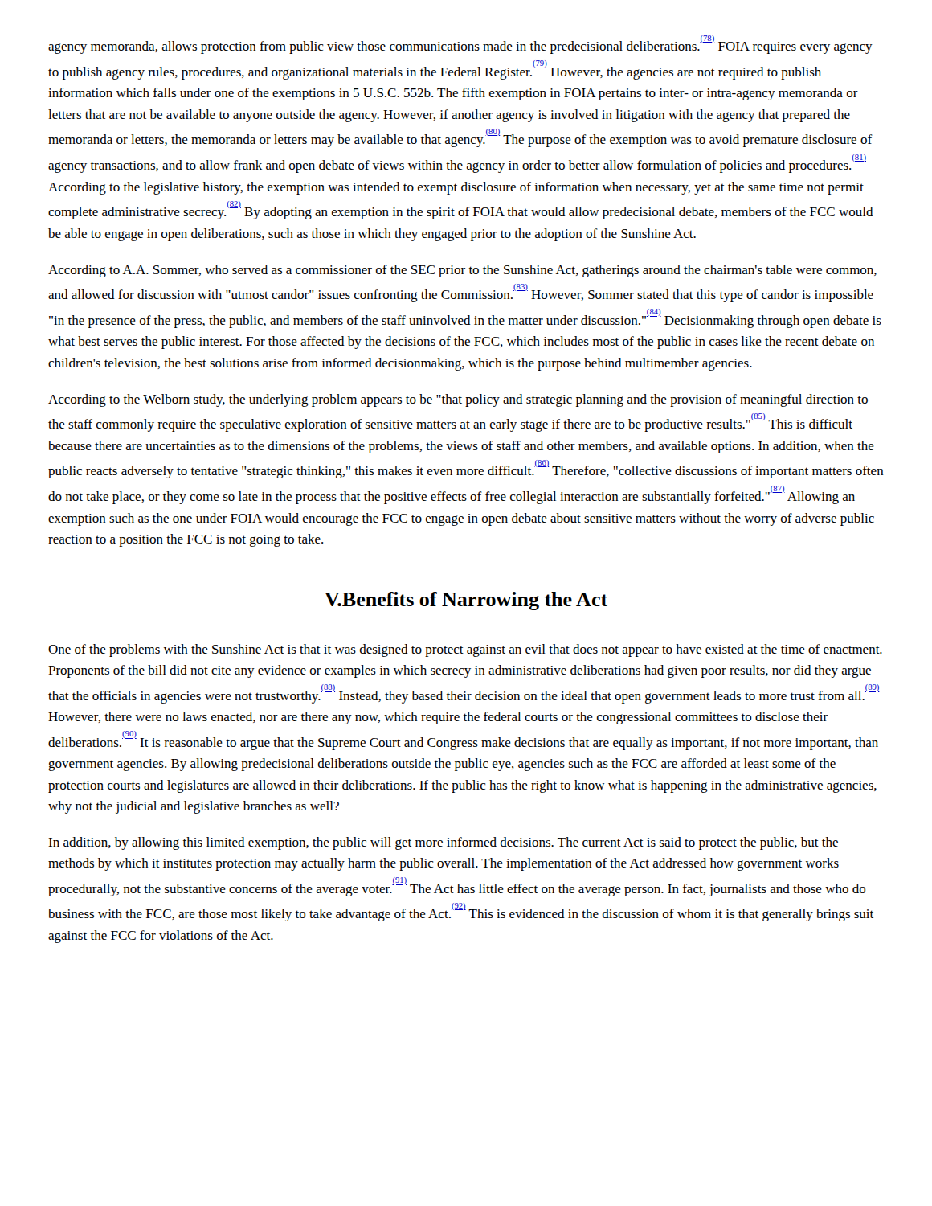agency memoranda, allows protection from public view those communications made in the predecisional deliberations.(78) FOIA requires every agency to publish agency rules, procedures, and organizational materials in the Federal Register.(79) However, the agencies are not required to publish information which falls under one of the exemptions in 5 U.S.C. 552b. The fifth exemption in FOIA pertains to inter- or intra-agency memoranda or letters that are not be available to anyone outside the agency. However, if another agency is involved in litigation with the agency that prepared the memoranda or letters, the memoranda or letters may be available to that agency.(80) The purpose of the exemption was to avoid premature disclosure of agency transactions, and to allow frank and open debate of views within the agency in order to better allow formulation of policies and procedures.(81) According to the legislative history, the exemption was intended to exempt disclosure of information when necessary, yet at the same time not permit complete administrative secrecy.(82) By adopting an exemption in the spirit of FOIA that would allow predecisional debate, members of the FCC would be able to engage in open deliberations, such as those in which they engaged prior to the adoption of the Sunshine Act.
According to A.A. Sommer, who served as a commissioner of the SEC prior to the Sunshine Act, gatherings around the chairman's table were common, and allowed for discussion with "utmost candor" issues confronting the Commission.(83) However, Sommer stated that this type of candor is impossible "in the presence of the press, the public, and members of the staff uninvolved in the matter under discussion."(84) Decisionmaking through open debate is what best serves the public interest. For those affected by the decisions of the FCC, which includes most of the public in cases like the recent debate on children's television, the best solutions arise from informed decisionmaking, which is the purpose behind multimember agencies.
According to the Welborn study, the underlying problem appears to be "that policy and strategic planning and the provision of meaningful direction to the staff commonly require the speculative exploration of sensitive matters at an early stage if there are to be productive results."(85) This is difficult because there are uncertainties as to the dimensions of the problems, the views of staff and other members, and available options. In addition, when the public reacts adversely to tentative "strategic thinking," this makes it even more difficult.(86) Therefore, "collective discussions of important matters often do not take place, or they come so late in the process that the positive effects of free collegial interaction are substantially forfeited."(87) Allowing an exemption such as the one under FOIA would encourage the FCC to engage in open debate about sensitive matters without the worry of adverse public reaction to a position the FCC is not going to take.
V.Benefits of Narrowing the Act
One of the problems with the Sunshine Act is that it was designed to protect against an evil that does not appear to have existed at the time of enactment. Proponents of the bill did not cite any evidence or examples in which secrecy in administrative deliberations had given poor results, nor did they argue that the officials in agencies were not trustworthy.(88) Instead, they based their decision on the ideal that open government leads to more trust from all.(89) However, there were no laws enacted, nor are there any now, which require the federal courts or the congressional committees to disclose their deliberations.(90) It is reasonable to argue that the Supreme Court and Congress make decisions that are equally as important, if not more important, than government agencies. By allowing predecisional deliberations outside the public eye, agencies such as the FCC are afforded at least some of the protection courts and legislatures are allowed in their deliberations. If the public has the right to know what is happening in the administrative agencies, why not the judicial and legislative branches as well?
In addition, by allowing this limited exemption, the public will get more informed decisions. The current Act is said to protect the public, but the methods by which it institutes protection may actually harm the public overall. The implementation of the Act addressed how government works procedurally, not the substantive concerns of the average voter.(91) The Act has little effect on the average person. In fact, journalists and those who do business with the FCC, are those most likely to take advantage of the Act.(92) This is evidenced in the discussion of whom it is that generally brings suit against the FCC for violations of the Act.